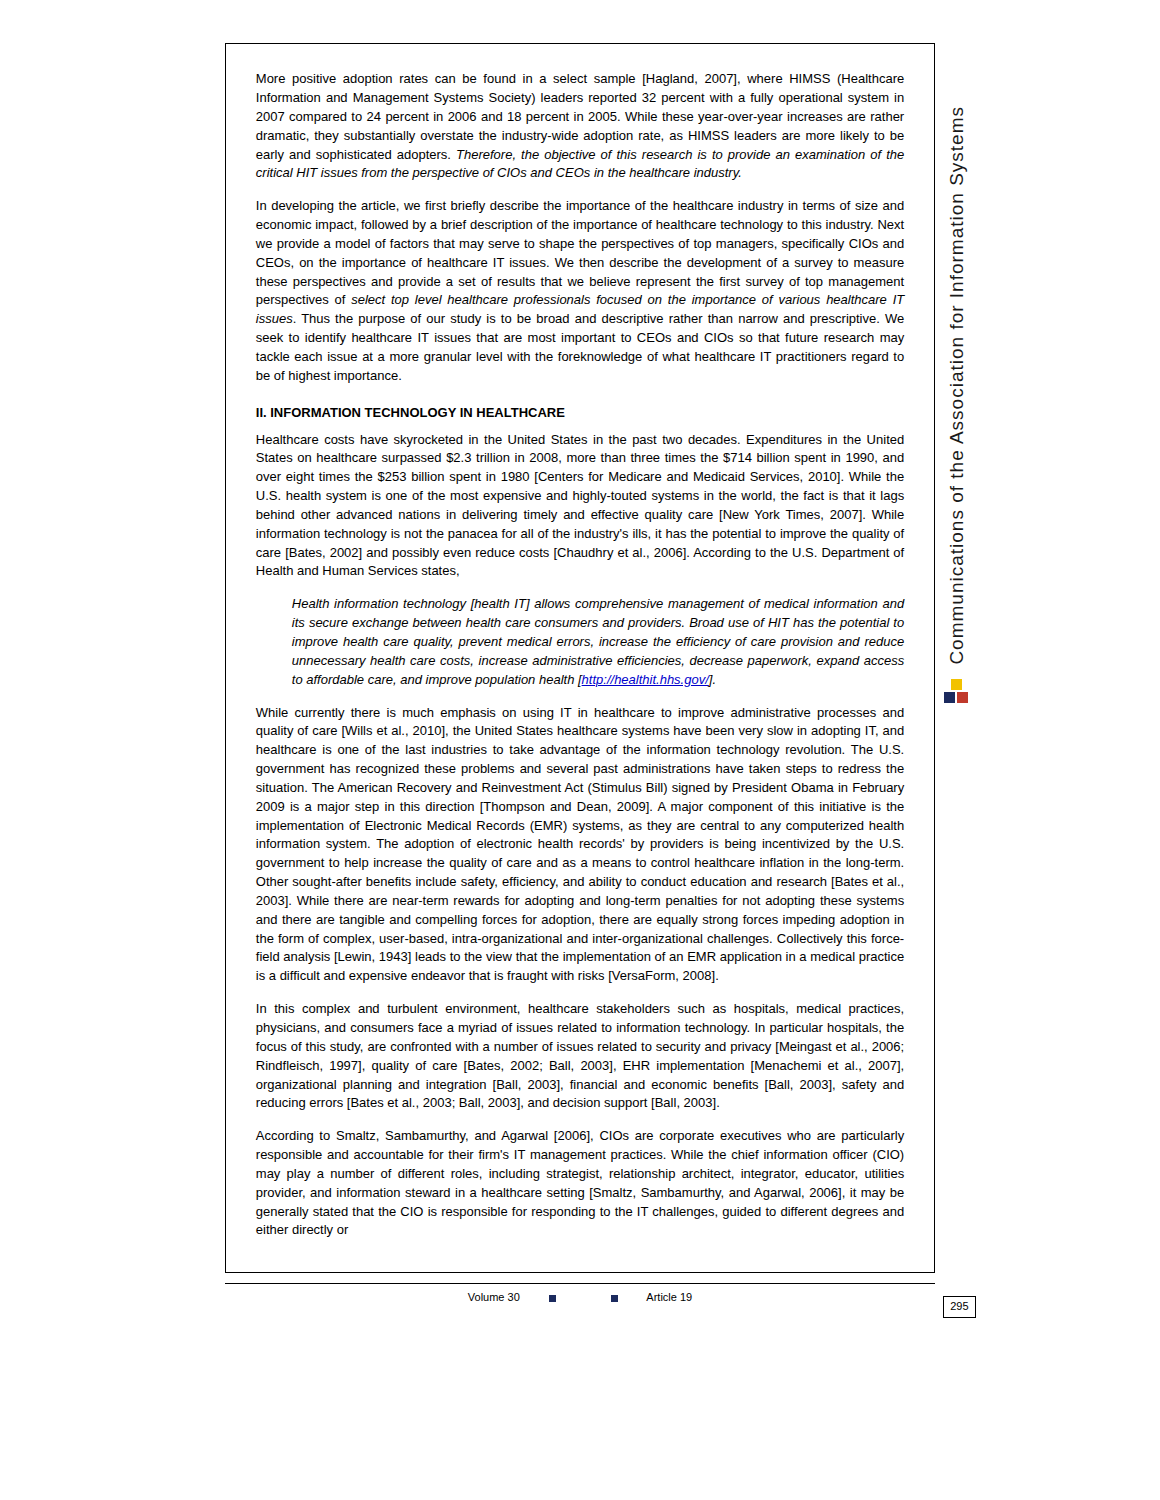Communications of the Association for Information Systems
More positive adoption rates can be found in a select sample [Hagland, 2007], where HIMSS (Healthcare Information and Management Systems Society) leaders reported 32 percent with a fully operational system in 2007 compared to 24 percent in 2006 and 18 percent in 2005. While these year-over-year increases are rather dramatic, they substantially overstate the industry-wide adoption rate, as HIMSS leaders are more likely to be early and sophisticated adopters. Therefore, the objective of this research is to provide an examination of the critical HIT issues from the perspective of CIOs and CEOs in the healthcare industry.
In developing the article, we first briefly describe the importance of the healthcare industry in terms of size and economic impact, followed by a brief description of the importance of healthcare technology to this industry. Next we provide a model of factors that may serve to shape the perspectives of top managers, specifically CIOs and CEOs, on the importance of healthcare IT issues. We then describe the development of a survey to measure these perspectives and provide a set of results that we believe represent the first survey of top management perspectives of select top level healthcare professionals focused on the importance of various healthcare IT issues. Thus the purpose of our study is to be broad and descriptive rather than narrow and prescriptive. We seek to identify healthcare IT issues that are most important to CEOs and CIOs so that future research may tackle each issue at a more granular level with the foreknowledge of what healthcare IT practitioners regard to be of highest importance.
II. INFORMATION TECHNOLOGY IN HEALTHCARE
Healthcare costs have skyrocketed in the United States in the past two decades. Expenditures in the United States on healthcare surpassed $2.3 trillion in 2008, more than three times the $714 billion spent in 1990, and over eight times the $253 billion spent in 1980 [Centers for Medicare and Medicaid Services, 2010]. While the U.S. health system is one of the most expensive and highly-touted systems in the world, the fact is that it lags behind other advanced nations in delivering timely and effective quality care [New York Times, 2007]. While information technology is not the panacea for all of the industry's ills, it has the potential to improve the quality of care [Bates, 2002] and possibly even reduce costs [Chaudhry et al., 2006]. According to the U.S. Department of Health and Human Services states,
Health information technology [health IT] allows comprehensive management of medical information and its secure exchange between health care consumers and providers. Broad use of HIT has the potential to improve health care quality, prevent medical errors, increase the efficiency of care provision and reduce unnecessary health care costs, increase administrative efficiencies, decrease paperwork, expand access to affordable care, and improve population health [http://healthit.hhs.gov/].
While currently there is much emphasis on using IT in healthcare to improve administrative processes and quality of care [Wills et al., 2010], the United States healthcare systems have been very slow in adopting IT, and healthcare is one of the last industries to take advantage of the information technology revolution. The U.S. government has recognized these problems and several past administrations have taken steps to redress the situation. The American Recovery and Reinvestment Act (Stimulus Bill) signed by President Obama in February 2009 is a major step in this direction [Thompson and Dean, 2009]. A major component of this initiative is the implementation of Electronic Medical Records (EMR) systems, as they are central to any computerized health information system. The adoption of electronic health records' by providers is being incentivized by the U.S. government to help increase the quality of care and as a means to control healthcare inflation in the long-term. Other sought-after benefits include safety, efficiency, and ability to conduct education and research [Bates et al., 2003]. While there are near-term rewards for adopting and long-term penalties for not adopting these systems and there are tangible and compelling forces for adoption, there are equally strong forces impeding adoption in the form of complex, user-based, intra-organizational and inter-organizational challenges. Collectively this force-field analysis [Lewin, 1943] leads to the view that the implementation of an EMR application in a medical practice is a difficult and expensive endeavor that is fraught with risks [VersaForm, 2008].
In this complex and turbulent environment, healthcare stakeholders such as hospitals, medical practices, physicians, and consumers face a myriad of issues related to information technology. In particular hospitals, the focus of this study, are confronted with a number of issues related to security and privacy [Meingast et al., 2006; Rindfleisch, 1997], quality of care [Bates, 2002; Ball, 2003], EHR implementation [Menachemi et al., 2007], organizational planning and integration [Ball, 2003], financial and economic benefits [Ball, 2003], safety and reducing errors [Bates et al., 2003; Ball, 2003], and decision support [Ball, 2003].
According to Smaltz, Sambamurthy, and Agarwal [2006], CIOs are corporate executives who are particularly responsible and accountable for their firm's IT management practices. While the chief information officer (CIO) may play a number of different roles, including strategist, relationship architect, integrator, educator, utilities provider, and information steward in a healthcare setting [Smaltz, Sambamurthy, and Agarwal, 2006], it may be generally stated that the CIO is responsible for responding to the IT challenges, guided to different degrees and either directly or
Volume 30 Article 19
295